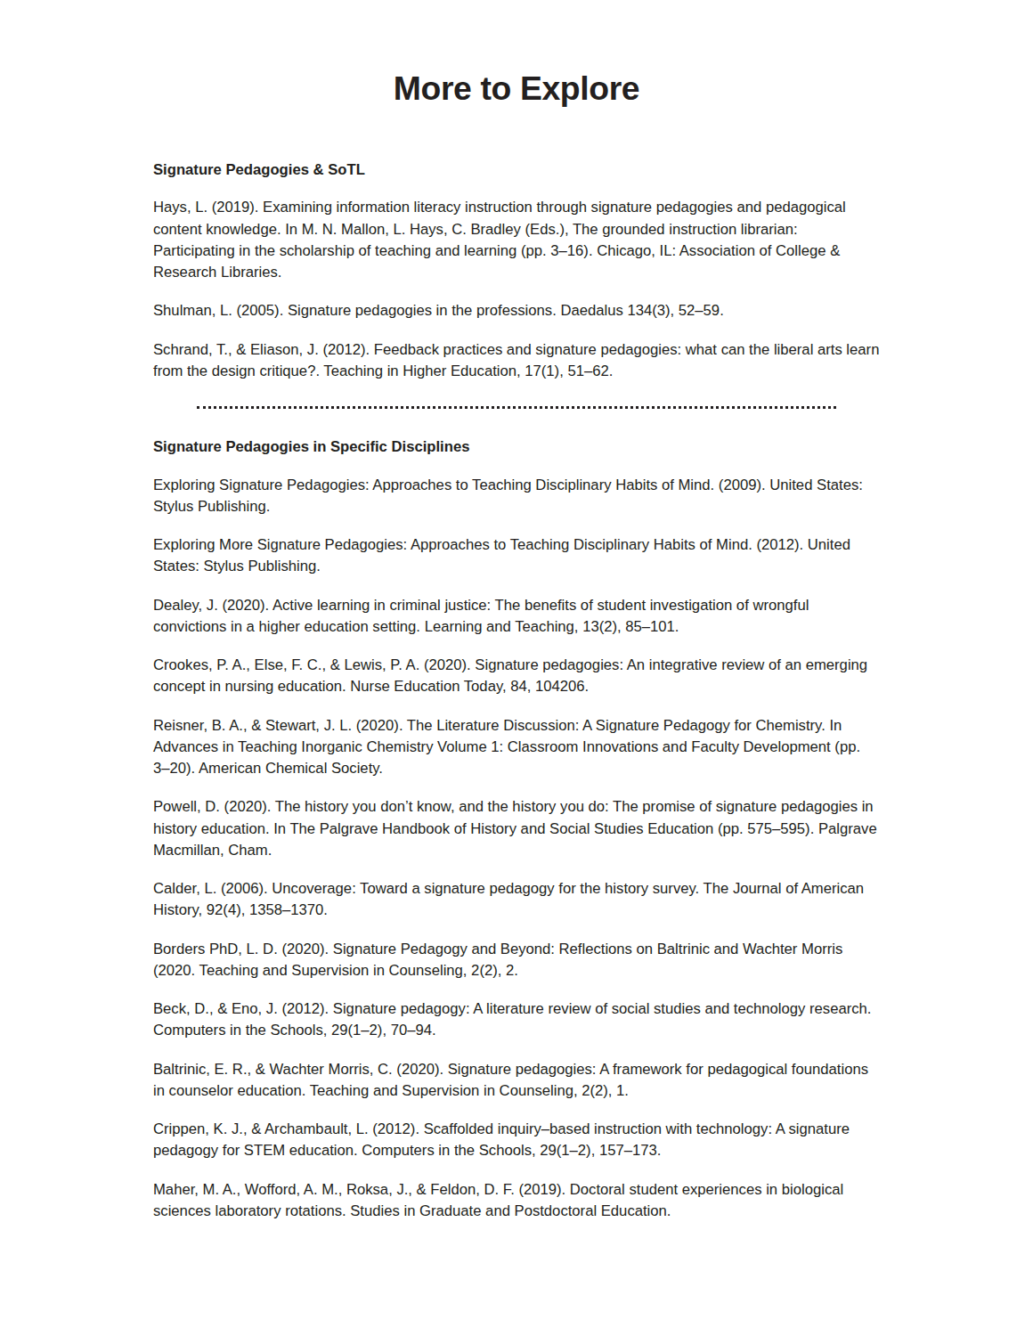More to Explore
Signature Pedagogies & SoTL
Hays, L. (2019). Examining information literacy instruction through signature pedagogies and pedagogical content knowledge. In M. N. Mallon, L. Hays, C. Bradley (Eds.), The grounded instruction librarian: Participating in the scholarship of teaching and learning (pp. 3–16). Chicago, IL: Association of College & Research Libraries.
Shulman, L. (2005). Signature pedagogies in the professions. Daedalus 134(3), 52–59.
Schrand, T., & Eliason, J. (2012). Feedback practices and signature pedagogies: what can the liberal arts learn from the design critique?. Teaching in Higher Education, 17(1), 51–62.
Signature Pedagogies in Specific Disciplines
Exploring Signature Pedagogies: Approaches to Teaching Disciplinary Habits of Mind. (2009). United States: Stylus Publishing.
Exploring More Signature Pedagogies: Approaches to Teaching Disciplinary Habits of Mind. (2012). United States: Stylus Publishing.
Dealey, J. (2020). Active learning in criminal justice: The benefits of student investigation of wrongful convictions in a higher education setting. Learning and Teaching, 13(2), 85–101.
Crookes, P. A., Else, F. C., & Lewis, P. A. (2020). Signature pedagogies: An integrative review of an emerging concept in nursing education. Nurse Education Today, 84, 104206.
Reisner, B. A., & Stewart, J. L. (2020). The Literature Discussion: A Signature Pedagogy for Chemistry. In Advances in Teaching Inorganic Chemistry Volume 1: Classroom Innovations and Faculty Development (pp. 3–20). American Chemical Society.
Powell, D. (2020). The history you don’t know, and the history you do: The promise of signature pedagogies in history education. In The Palgrave Handbook of History and Social Studies Education (pp. 575–595). Palgrave Macmillan, Cham.
Calder, L. (2006). Uncoverage: Toward a signature pedagogy for the history survey. The Journal of American History, 92(4), 1358–1370.
Borders PhD, L. D. (2020). Signature Pedagogy and Beyond: Reflections on Baltrinic and Wachter Morris (2020. Teaching and Supervision in Counseling, 2(2), 2.
Beck, D., & Eno, J. (2012). Signature pedagogy: A literature review of social studies and technology research. Computers in the Schools, 29(1–2), 70–94.
Baltrinic, E. R., & Wachter Morris, C. (2020). Signature pedagogies: A framework for pedagogical foundations in counselor education. Teaching and Supervision in Counseling, 2(2), 1.
Crippen, K. J., & Archambault, L. (2012). Scaffolded inquiry–based instruction with technology: A signature pedagogy for STEM education. Computers in the Schools, 29(1–2), 157–173.
Maher, M. A., Wofford, A. M., Roksa, J., & Feldon, D. F. (2019). Doctoral student experiences in biological sciences laboratory rotations. Studies in Graduate and Postdoctoral Education.